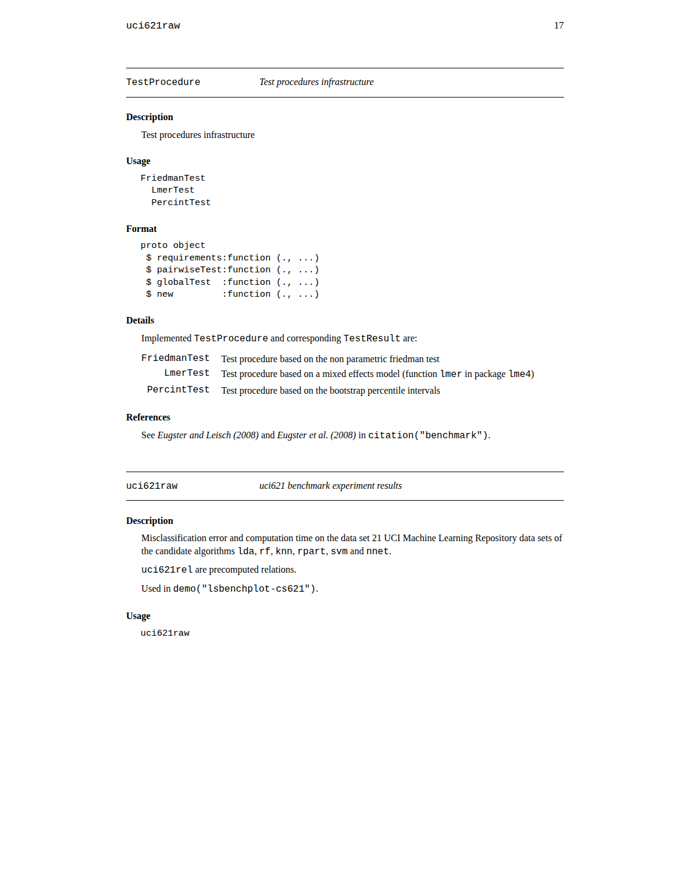uci621raw 17
TestProcedure Test procedures infrastructure
Description
Test procedures infrastructure
Usage
FriedmanTest
  LmerTest
  PercintTest
Format
proto object
 $ requirements:function (., ...)
 $ pairwiseTest:function (., ...)
 $ globalTest  :function (., ...)
 $ new         :function (., ...)
Details
Implemented TestProcedure and corresponding TestResult are:
| FriedmanTest | Test procedure based on the non parametric friedman test |
| LmerTest | Test procedure based on a mixed effects model (function lmer in package lme4 ) |
| PercintTest | Test procedure based on the bootstrap percentile intervals |
References
See Eugster and Leisch (2008) and Eugster et al. (2008) in citation("benchmark").
uci621raw uci621 benchmark experiment results
Description
Misclassification error and computation time on the data set 21 UCI Machine Learning Repository data sets of the candidate algorithms lda, rf, knn, rpart, svm and nnet.
uci621rel are precomputed relations.
Used in demo("lsbenchplot-cs621").
Usage
uci621raw